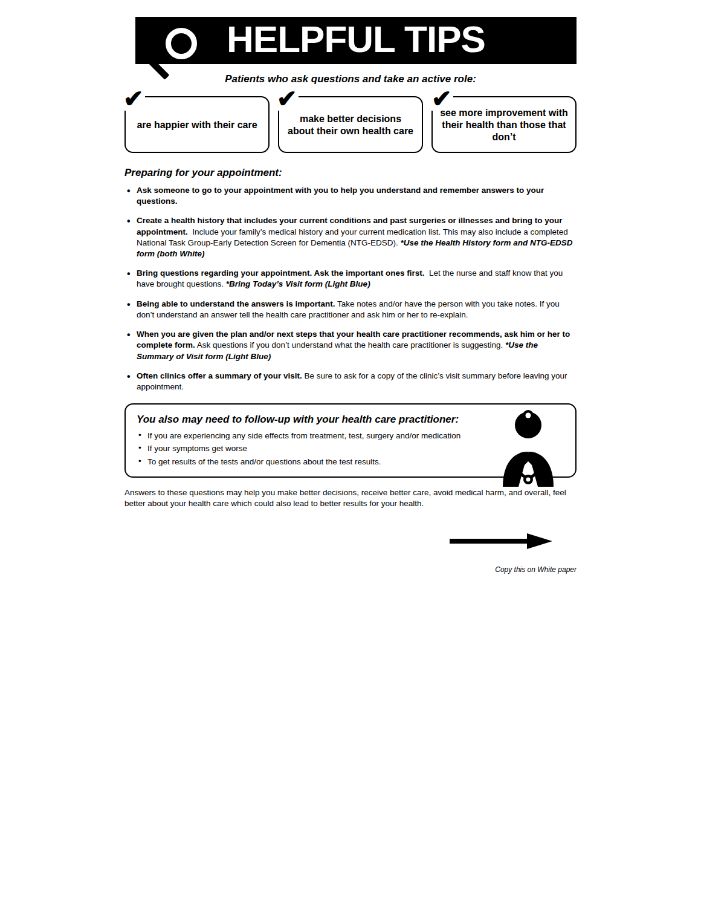HELPFUL TIPS
Patients who ask questions and take an active role:
✔ are happier with their care
✔ make better decisions about their own health care
✔ see more improvement with their health than those that don’t
Preparing for your appointment:
Ask someone to go to your appointment with you to help you understand and remember answers to your questions.
Create a health history that includes your current conditions and past surgeries or illnesses and bring to your appointment. Include your family’s medical history and your current medication list. This may also include a completed National Task Group-Early Detection Screen for Dementia (NTG-EDSD). *Use the Health History form and NTG-EDSD form (both White)
Bring questions regarding your appointment. Ask the important ones first. Let the nurse and staff know that you have brought questions. *Bring Today’s Visit form (Light Blue)
Being able to understand the answers is important. Take notes and/or have the person with you take notes. If you don’t understand an answer tell the health care practitioner and ask him or her to re-explain.
When you are given the plan and/or next steps that your health care practitioner recommends, ask him or her to complete form. Ask questions if you don’t understand what the health care practitioner is suggesting. *Use the Summary of Visit form (Light Blue)
Often clinics offer a summary of your visit. Be sure to ask for a copy of the clinic’s visit summary before leaving your appointment.
You also may need to follow-up with your health care practitioner:
If you are experiencing any side effects from treatment, test, surgery and/or medication
If your symptoms get worse
To get results of the tests and/or questions about the test results.
Answers to these questions may help you make better decisions, receive better care, avoid medical harm, and overall, feel better about your health care which could also lead to better results for your health.
Copy this on White paper